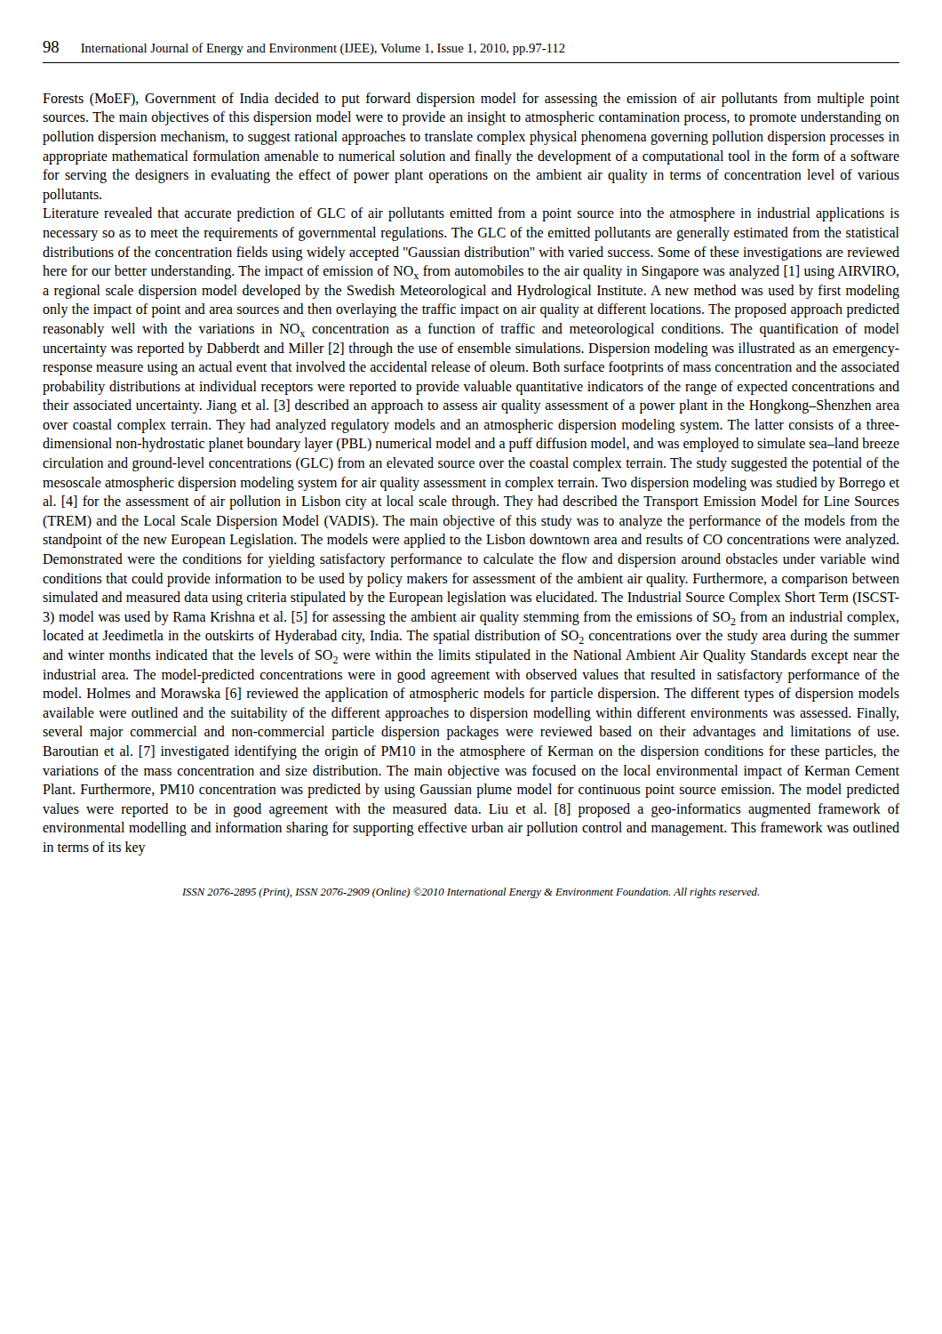98 International Journal of Energy and Environment (IJEE), Volume 1, Issue 1, 2010, pp.97-112
Forests (MoEF), Government of India decided to put forward dispersion model for assessing the emission of air pollutants from multiple point sources. The main objectives of this dispersion model were to provide an insight to atmospheric contamination process, to promote understanding on pollution dispersion mechanism, to suggest rational approaches to translate complex physical phenomena governing pollution dispersion processes in appropriate mathematical formulation amenable to numerical solution and finally the development of a computational tool in the form of a software for serving the designers in evaluating the effect of power plant operations on the ambient air quality in terms of concentration level of various pollutants.
Literature revealed that accurate prediction of GLC of air pollutants emitted from a point source into the atmosphere in industrial applications is necessary so as to meet the requirements of governmental regulations. The GLC of the emitted pollutants are generally estimated from the statistical distributions of the concentration fields using widely accepted ''Gaussian distribution'' with varied success. Some of these investigations are reviewed here for our better understanding. The impact of emission of NOx from automobiles to the air quality in Singapore was analyzed [1] using AIRVIRO, a regional scale dispersion model developed by the Swedish Meteorological and Hydrological Institute. A new method was used by first modeling only the impact of point and area sources and then overlaying the traffic impact on air quality at different locations. The proposed approach predicted reasonably well with the variations in NOx concentration as a function of traffic and meteorological conditions. The quantification of model uncertainty was reported by Dabberdt and Miller [2] through the use of ensemble simulations. Dispersion modeling was illustrated as an emergency-response measure using an actual event that involved the accidental release of oleum. Both surface footprints of mass concentration and the associated probability distributions at individual receptors were reported to provide valuable quantitative indicators of the range of expected concentrations and their associated uncertainty. Jiang et al. [3] described an approach to assess air quality assessment of a power plant in the Hongkong–Shenzhen area over coastal complex terrain. They had analyzed regulatory models and an atmospheric dispersion modeling system. The latter consists of a three-dimensional non-hydrostatic planet boundary layer (PBL) numerical model and a puff diffusion model, and was employed to simulate sea–land breeze circulation and ground-level concentrations (GLC) from an elevated source over the coastal complex terrain. The study suggested the potential of the mesoscale atmospheric dispersion modeling system for air quality assessment in complex terrain. Two dispersion modeling was studied by Borrego et al. [4] for the assessment of air pollution in Lisbon city at local scale through. They had described the Transport Emission Model for Line Sources (TREM) and the Local Scale Dispersion Model (VADIS). The main objective of this study was to analyze the performance of the models from the standpoint of the new European Legislation. The models were applied to the Lisbon downtown area and results of CO concentrations were analyzed. Demonstrated were the conditions for yielding satisfactory performance to calculate the flow and dispersion around obstacles under variable wind conditions that could provide information to be used by policy makers for assessment of the ambient air quality. Furthermore, a comparison between simulated and measured data using criteria stipulated by the European legislation was elucidated. The Industrial Source Complex Short Term (ISCST-3) model was used by Rama Krishna et al. [5] for assessing the ambient air quality stemming from the emissions of SO2 from an industrial complex, located at Jeedimetla in the outskirts of Hyderabad city, India. The spatial distribution of SO2 concentrations over the study area during the summer and winter months indicated that the levels of SO2 were within the limits stipulated in the National Ambient Air Quality Standards except near the industrial area. The model-predicted concentrations were in good agreement with observed values that resulted in satisfactory performance of the model. Holmes and Morawska [6] reviewed the application of atmospheric models for particle dispersion. The different types of dispersion models available were outlined and the suitability of the different approaches to dispersion modelling within different environments was assessed. Finally, several major commercial and non-commercial particle dispersion packages were reviewed based on their advantages and limitations of use. Baroutian et al. [7] investigated identifying the origin of PM10 in the atmosphere of Kerman on the dispersion conditions for these particles, the variations of the mass concentration and size distribution. The main objective was focused on the local environmental impact of Kerman Cement Plant. Furthermore, PM10 concentration was predicted by using Gaussian plume model for continuous point source emission. The model predicted values were reported to be in good agreement with the measured data. Liu et al. [8] proposed a geo-informatics augmented framework of environmental modelling and information sharing for supporting effective urban air pollution control and management. This framework was outlined in terms of its key
ISSN 2076-2895 (Print), ISSN 2076-2909 (Online) ©2010 International Energy & Environment Foundation. All rights reserved.